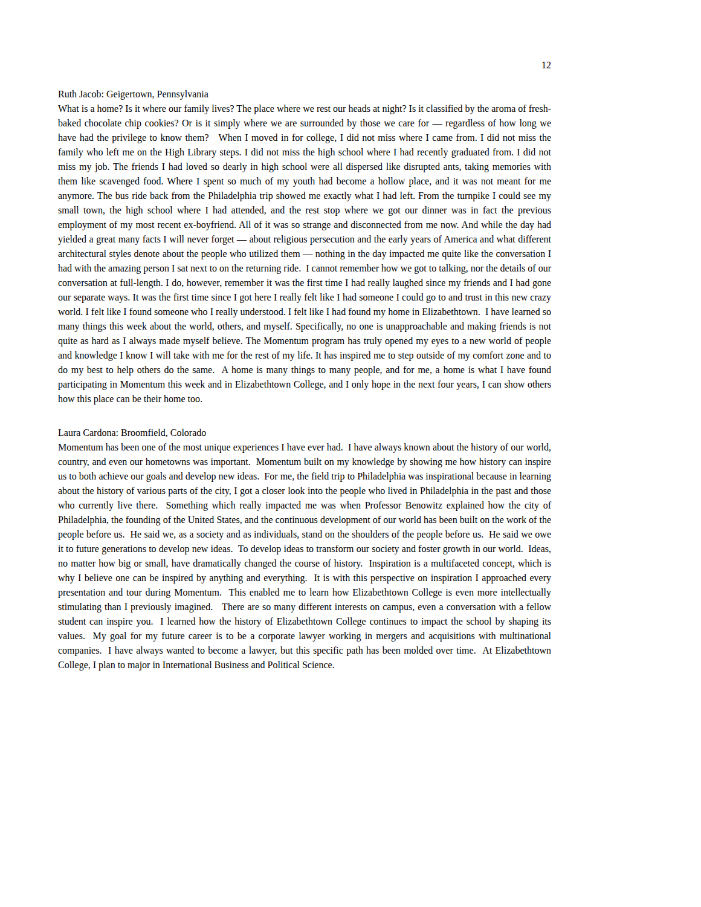12
Ruth Jacob: Geigertown, Pennsylvania
What is a home? Is it where our family lives? The place where we rest our heads at night? Is it classified by the aroma of fresh-baked chocolate chip cookies? Or is it simply where we are surrounded by those we care for — regardless of how long we have had the privilege to know them? When I moved in for college, I did not miss where I came from. I did not miss the family who left me on the High Library steps. I did not miss the high school where I had recently graduated from. I did not miss my job. The friends I had loved so dearly in high school were all dispersed like disrupted ants, taking memories with them like scavenged food. Where I spent so much of my youth had become a hollow place, and it was not meant for me anymore. The bus ride back from the Philadelphia trip showed me exactly what I had left. From the turnpike I could see my small town, the high school where I had attended, and the rest stop where we got our dinner was in fact the previous employment of my most recent ex-boyfriend. All of it was so strange and disconnected from me now. And while the day had yielded a great many facts I will never forget — about religious persecution and the early years of America and what different architectural styles denote about the people who utilized them — nothing in the day impacted me quite like the conversation I had with the amazing person I sat next to on the returning ride. I cannot remember how we got to talking, nor the details of our conversation at full-length. I do, however, remember it was the first time I had really laughed since my friends and I had gone our separate ways. It was the first time since I got here I really felt like I had someone I could go to and trust in this new crazy world. I felt like I found someone who I really understood. I felt like I had found my home in Elizabethtown. I have learned so many things this week about the world, others, and myself. Specifically, no one is unapproachable and making friends is not quite as hard as I always made myself believe. The Momentum program has truly opened my eyes to a new world of people and knowledge I know I will take with me for the rest of my life. It has inspired me to step outside of my comfort zone and to do my best to help others do the same. A home is many things to many people, and for me, a home is what I have found participating in Momentum this week and in Elizabethtown College, and I only hope in the next four years, I can show others how this place can be their home too.
Laura Cardona: Broomfield, Colorado
Momentum has been one of the most unique experiences I have ever had. I have always known about the history of our world, country, and even our hometowns was important. Momentum built on my knowledge by showing me how history can inspire us to both achieve our goals and develop new ideas. For me, the field trip to Philadelphia was inspirational because in learning about the history of various parts of the city, I got a closer look into the people who lived in Philadelphia in the past and those who currently live there. Something which really impacted me was when Professor Benowitz explained how the city of Philadelphia, the founding of the United States, and the continuous development of our world has been built on the work of the people before us. He said we, as a society and as individuals, stand on the shoulders of the people before us. He said we owe it to future generations to develop new ideas. To develop ideas to transform our society and foster growth in our world. Ideas, no matter how big or small, have dramatically changed the course of history. Inspiration is a multifaceted concept, which is why I believe one can be inspired by anything and everything. It is with this perspective on inspiration I approached every presentation and tour during Momentum. This enabled me to learn how Elizabethtown College is even more intellectually stimulating than I previously imagined. There are so many different interests on campus, even a conversation with a fellow student can inspire you. I learned how the history of Elizabethtown College continues to impact the school by shaping its values. My goal for my future career is to be a corporate lawyer working in mergers and acquisitions with multinational companies. I have always wanted to become a lawyer, but this specific path has been molded over time. At Elizabethtown College, I plan to major in International Business and Political Science.